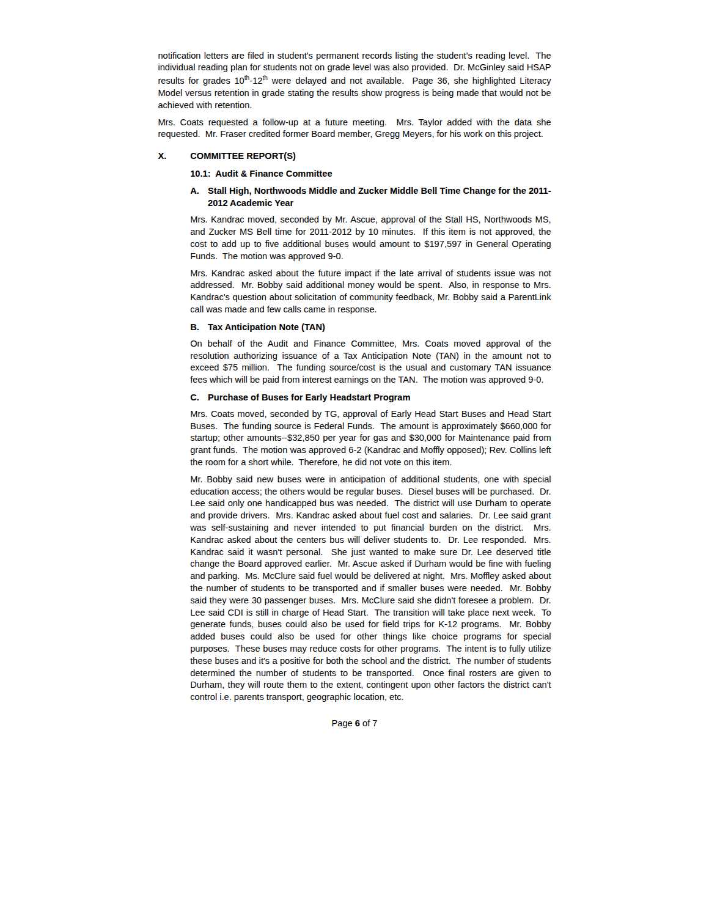notification letters are filed in student's permanent records listing the student's reading level. The individual reading plan for students not on grade level was also provided. Dr. McGinley said HSAP results for grades 10th-12th were delayed and not available. Page 36, she highlighted Literacy Model versus retention in grade stating the results show progress is being made that would not be achieved with retention.
Mrs. Coats requested a follow-up at a future meeting. Mrs. Taylor added with the data she requested. Mr. Fraser credited former Board member, Gregg Meyers, for his work on this project.
X.
COMMITTEE REPORT(S)
10.1: Audit & Finance Committee
A.
Stall High, Northwoods Middle and Zucker Middle Bell Time Change for the 2011-2012 Academic Year
Mrs. Kandrac moved, seconded by Mr. Ascue, approval of the Stall HS, Northwoods MS, and Zucker MS Bell time for 2011-2012 by 10 minutes. If this item is not approved, the cost to add up to five additional buses would amount to $197,597 in General Operating Funds. The motion was approved 9-0.
Mrs. Kandrac asked about the future impact if the late arrival of students issue was not addressed. Mr. Bobby said additional money would be spent. Also, in response to Mrs. Kandrac's question about solicitation of community feedback, Mr. Bobby said a ParentLink call was made and few calls came in response.
B.
Tax Anticipation Note (TAN)
On behalf of the Audit and Finance Committee, Mrs. Coats moved approval of the resolution authorizing issuance of a Tax Anticipation Note (TAN) in the amount not to exceed $75 million. The funding source/cost is the usual and customary TAN issuance fees which will be paid from interest earnings on the TAN. The motion was approved 9-0.
C.
Purchase of Buses for Early Headstart Program
Mrs. Coats moved, seconded by TG, approval of Early Head Start Buses and Head Start Buses. The funding source is Federal Funds. The amount is approximately $660,000 for startup; other amounts--$32,850 per year for gas and $30,000 for Maintenance paid from grant funds. The motion was approved 6-2 (Kandrac and Moffly opposed); Rev. Collins left the room for a short while. Therefore, he did not vote on this item.
Mr. Bobby said new buses were in anticipation of additional students, one with special education access; the others would be regular buses. Diesel buses will be purchased. Dr. Lee said only one handicapped bus was needed. The district will use Durham to operate and provide drivers. Mrs. Kandrac asked about fuel cost and salaries. Dr. Lee said grant was self-sustaining and never intended to put financial burden on the district. Mrs. Kandrac asked about the centers bus will deliver students to. Dr. Lee responded. Mrs. Kandrac said it wasn't personal. She just wanted to make sure Dr. Lee deserved title change the Board approved earlier. Mr. Ascue asked if Durham would be fine with fueling and parking. Ms. McClure said fuel would be delivered at night. Mrs. Moffley asked about the number of students to be transported and if smaller buses were needed. Mr. Bobby said they were 30 passenger buses. Mrs. McClure said she didn't foresee a problem. Dr. Lee said CDI is still in charge of Head Start. The transition will take place next week. To generate funds, buses could also be used for field trips for K-12 programs. Mr. Bobby added buses could also be used for other things like choice programs for special purposes. These buses may reduce costs for other programs. The intent is to fully utilize these buses and it's a positive for both the school and the district. The number of students determined the number of students to be transported. Once final rosters are given to Durham, they will route them to the extent, contingent upon other factors the district can't control i.e. parents transport, geographic location, etc.
Page 6 of 7